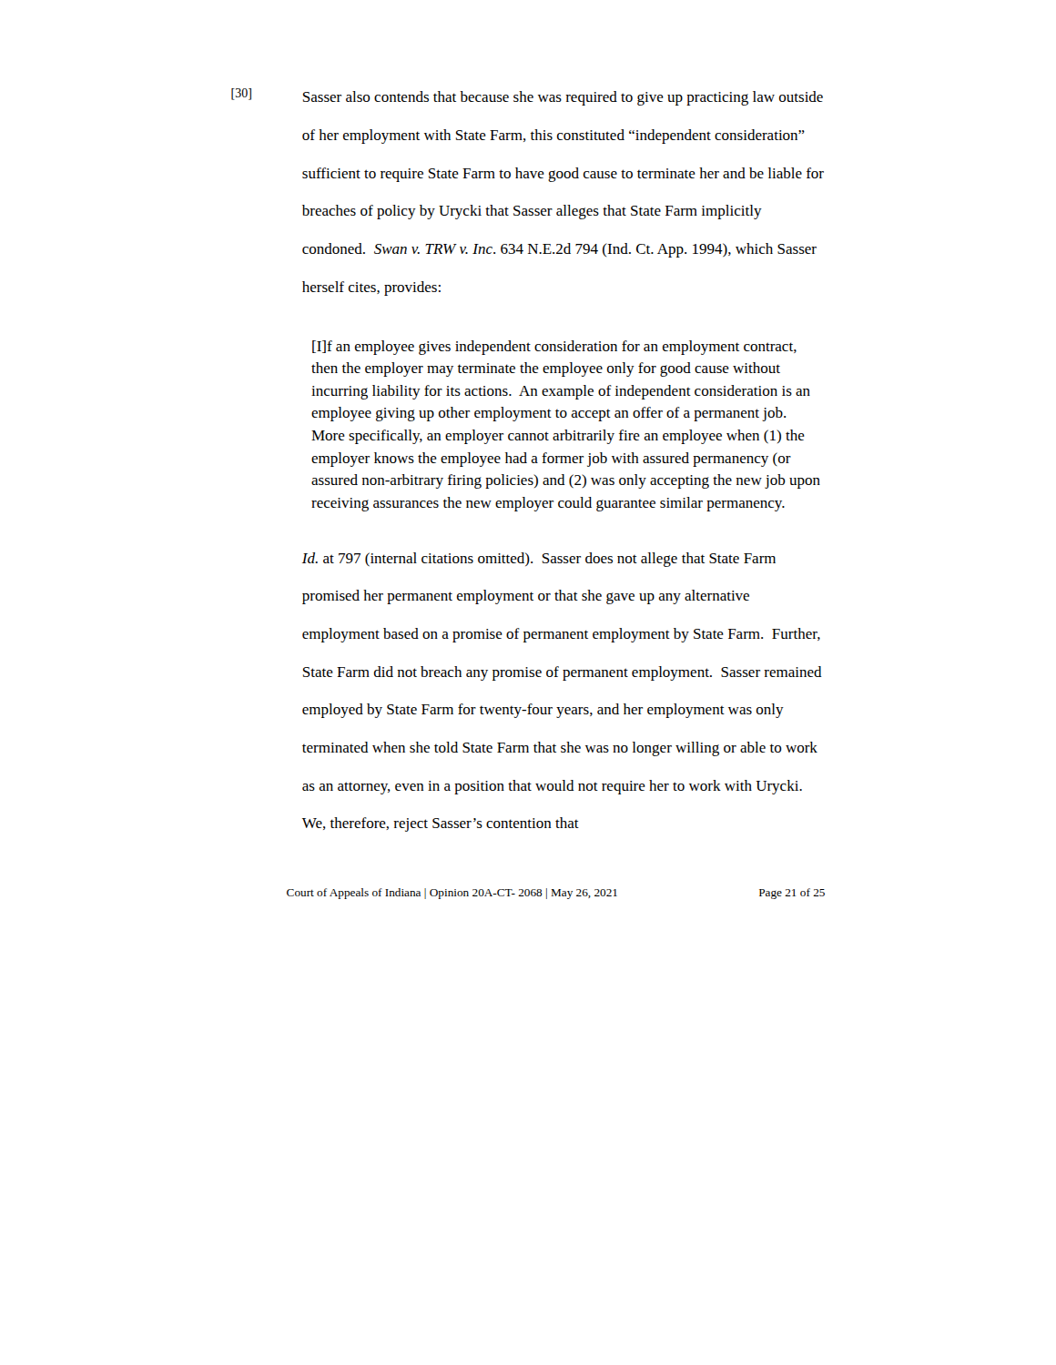[30]
Sasser also contends that because she was required to give up practicing law outside of her employment with State Farm, this constituted “independent consideration” sufficient to require State Farm to have good cause to terminate her and be liable for breaches of policy by Urycki that Sasser alleges that State Farm implicitly condoned. Swan v. TRW v. Inc. 634 N.E.2d 794 (Ind. Ct. App. 1994), which Sasser herself cites, provides:
[I]f an employee gives independent consideration for an employment contract, then the employer may terminate the employee only for good cause without incurring liability for its actions. An example of independent consideration is an employee giving up other employment to accept an offer of a permanent job. More specifically, an employer cannot arbitrarily fire an employee when (1) the employer knows the employee had a former job with assured permanency (or assured non-arbitrary firing policies) and (2) was only accepting the new job upon receiving assurances the new employer could guarantee similar permanency.
Id. at 797 (internal citations omitted). Sasser does not allege that State Farm promised her permanent employment or that she gave up any alternative employment based on a promise of permanent employment by State Farm. Further, State Farm did not breach any promise of permanent employment. Sasser remained employed by State Farm for twenty-four years, and her employment was only terminated when she told State Farm that she was no longer willing or able to work as an attorney, even in a position that would not require her to work with Urycki. We, therefore, reject Sasser’s contention that
Court of Appeals of Indiana | Opinion 20A-CT- 2068 | May 26, 2021
Page 21 of 25